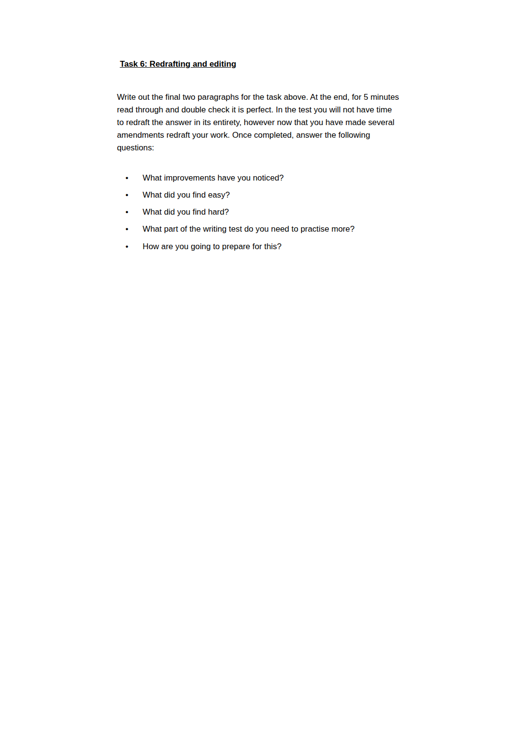Task 6: Redrafting and editing
Write out the final two paragraphs for the task above. At the end, for 5 minutes read through and double check it is perfect. In the test you will not have time to redraft the answer in its entirety, however now that you have made several amendments redraft your work. Once completed, answer the following questions:
What improvements have you noticed?
What did you find easy?
What did you find hard?
What part of the writing test do you need to practise more?
How are you going to prepare for this?